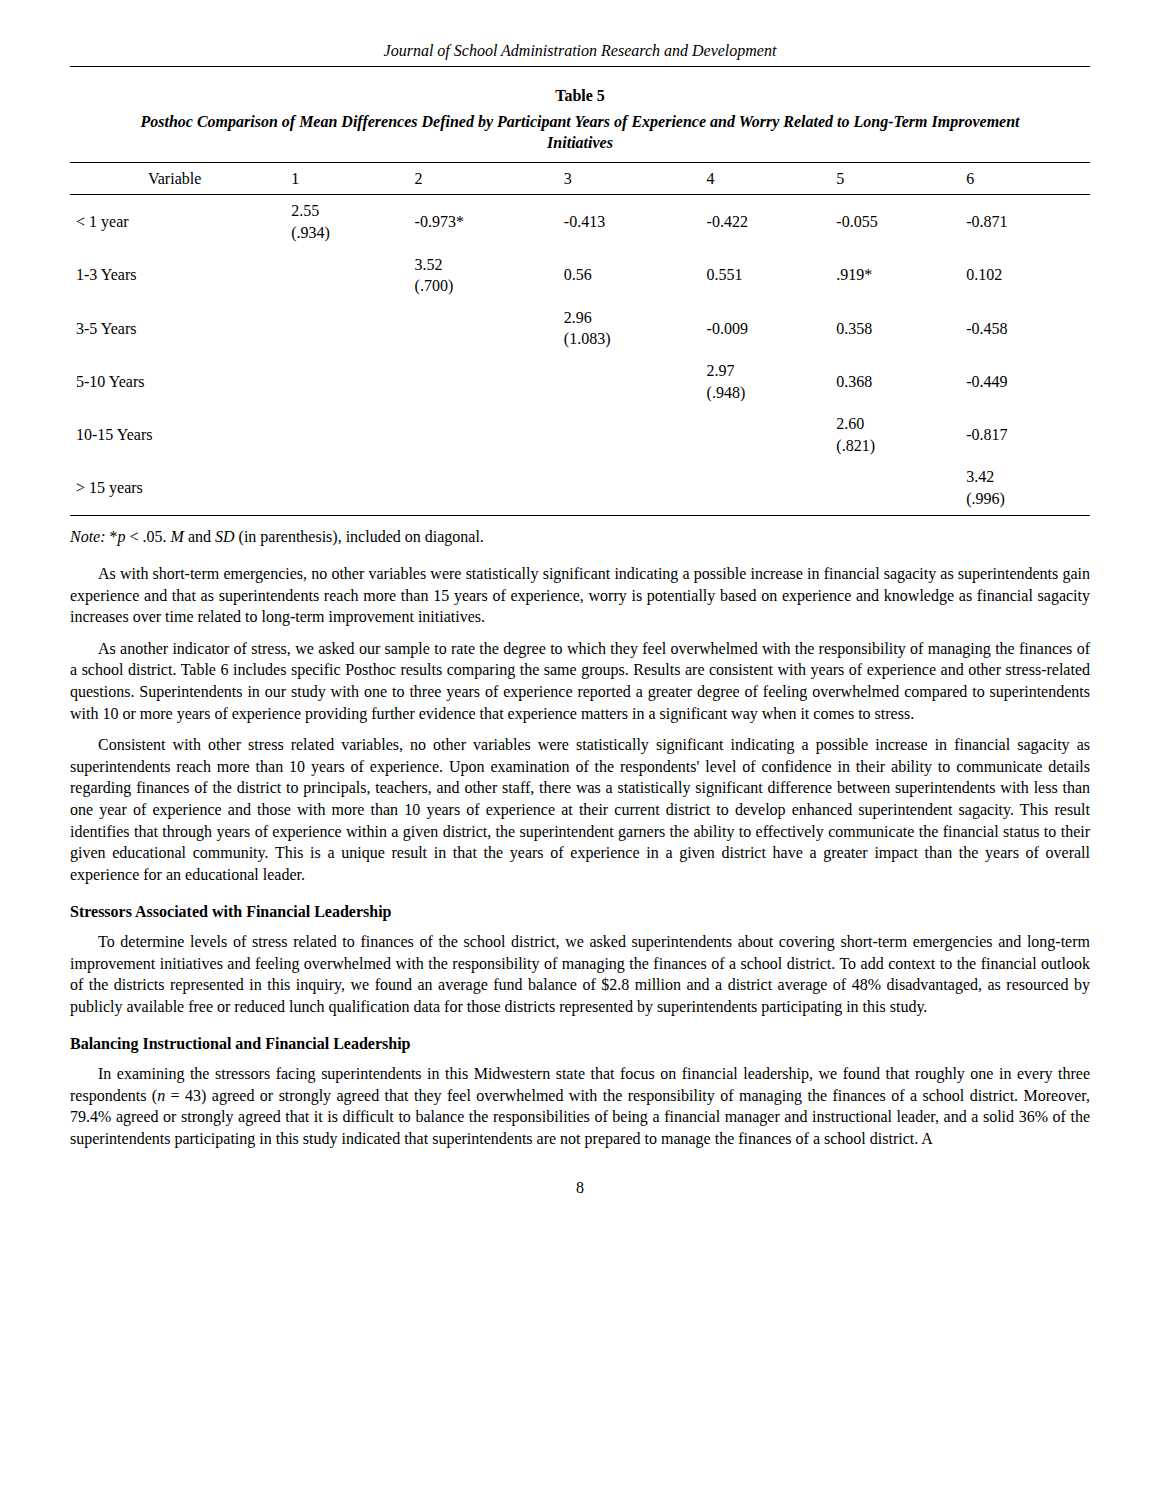Journal of School Administration Research and Development
Table 5
Posthoc Comparison of Mean Differences Defined by Participant Years of Experience and Worry Related to Long-Term Improvement Initiatives
| Variable | 1 | 2 | 3 | 4 | 5 | 6 |
| --- | --- | --- | --- | --- | --- | --- |
| < 1 year | 2.55 (.934) | -0.973* | -0.413 | -0.422 | -0.055 | -0.871 |
| 1-3 Years | | 3.52 (.700) | 0.56 | 0.551 | .919* | 0.102 |
| 3-5 Years | | | 2.96 (1.083) | -0.009 | 0.358 | -0.458 |
| 5-10 Years | | | | 2.97 (.948) | 0.368 | -0.449 |
| 10-15 Years | | | | | 2.60 (.821) | -0.817 |
| > 15 years | | | | | | 3.42 (.996) |
Note: *p < .05. M and SD (in parenthesis), included on diagonal.
As with short-term emergencies, no other variables were statistically significant indicating a possible increase in financial sagacity as superintendents gain experience and that as superintendents reach more than 15 years of experience, worry is potentially based on experience and knowledge as financial sagacity increases over time related to long-term improvement initiatives.
As another indicator of stress, we asked our sample to rate the degree to which they feel overwhelmed with the responsibility of managing the finances of a school district. Table 6 includes specific Posthoc results comparing the same groups. Results are consistent with years of experience and other stress-related questions. Superintendents in our study with one to three years of experience reported a greater degree of feeling overwhelmed compared to superintendents with 10 or more years of experience providing further evidence that experience matters in a significant way when it comes to stress.
Consistent with other stress related variables, no other variables were statistically significant indicating a possible increase in financial sagacity as superintendents reach more than 10 years of experience. Upon examination of the respondents' level of confidence in their ability to communicate details regarding finances of the district to principals, teachers, and other staff, there was a statistically significant difference between superintendents with less than one year of experience and those with more than 10 years of experience at their current district to develop enhanced superintendent sagacity. This result identifies that through years of experience within a given district, the superintendent garners the ability to effectively communicate the financial status to their given educational community. This is a unique result in that the years of experience in a given district have a greater impact than the years of overall experience for an educational leader.
Stressors Associated with Financial Leadership
To determine levels of stress related to finances of the school district, we asked superintendents about covering short-term emergencies and long-term improvement initiatives and feeling overwhelmed with the responsibility of managing the finances of a school district. To add context to the financial outlook of the districts represented in this inquiry, we found an average fund balance of $2.8 million and a district average of 48% disadvantaged, as resourced by publicly available free or reduced lunch qualification data for those districts represented by superintendents participating in this study.
Balancing Instructional and Financial Leadership
In examining the stressors facing superintendents in this Midwestern state that focus on financial leadership, we found that roughly one in every three respondents (n = 43) agreed or strongly agreed that they feel overwhelmed with the responsibility of managing the finances of a school district. Moreover, 79.4% agreed or strongly agreed that it is difficult to balance the responsibilities of being a financial manager and instructional leader, and a solid 36% of the superintendents participating in this study indicated that superintendents are not prepared to manage the finances of a school district. A
8